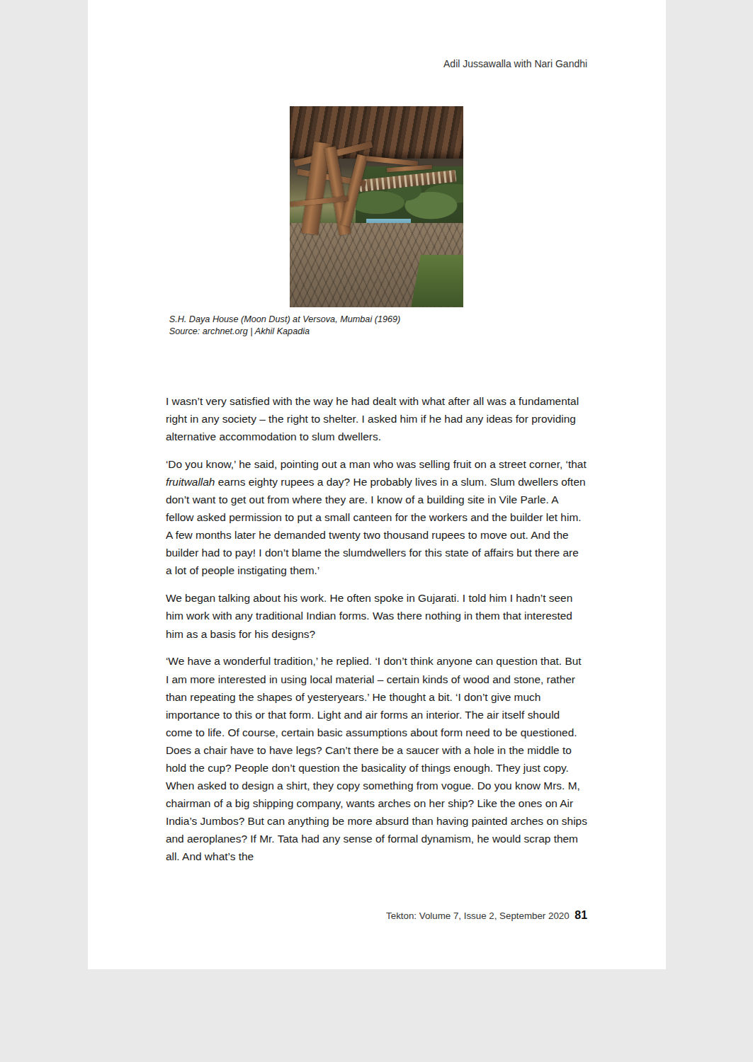Adil Jussawalla with Nari Gandhi
S.H. Daya House (Moon Dust) at Versova, Mumbai (1969)
Source: archnet.org | Akhil Kapadia
I wasn’t very satisfied with the way he had dealt with what after all was a fundamental right in any society – the right to shelter. I asked him if he had any ideas for providing alternative accommodation to slum dwellers.
‘Do you know,’ he said, pointing out a man who was selling fruit on a street corner, ‘that fruitwallah earns eighty rupees a day? He probably lives in a slum. Slum dwellers often don’t want to get out from where they are. I know of a building site in Vile Parle. A fellow asked permission to put a small canteen for the workers and the builder let him. A few months later he demanded twenty two thousand rupees to move out. And the builder had to pay! I don’t blame the slumdwellers for this state of affairs but there are a lot of people instigating them.’
We began talking about his work. He often spoke in Gujarati. I told him I hadn’t seen him work with any traditional Indian forms. Was there nothing in them that interested him as a basis for his designs?
‘We have a wonderful tradition,’ he replied. ‘I don’t think anyone can question that. But I am more interested in using local material – certain kinds of wood and stone, rather than repeating the shapes of yesteryears.’ He thought a bit. ‘I don’t give much importance to this or that form. Light and air forms an interior. The air itself should come to life. Of course, certain basic assumptions about form need to be questioned. Does a chair have to have legs? Can’t there be a saucer with a hole in the middle to hold the cup? People don’t question the basicality of things enough. They just copy. When asked to design a shirt, they copy something from vogue. Do you know Mrs. M, chairman of a big shipping company, wants arches on her ship? Like the ones on Air India’s Jumbos? But can anything be more absurd than having painted arches on ships and aeroplanes? If Mr. Tata had any sense of formal dynamism, he would scrap them all. And what’s the
Tekton: Volume 7, Issue 2, September 202081